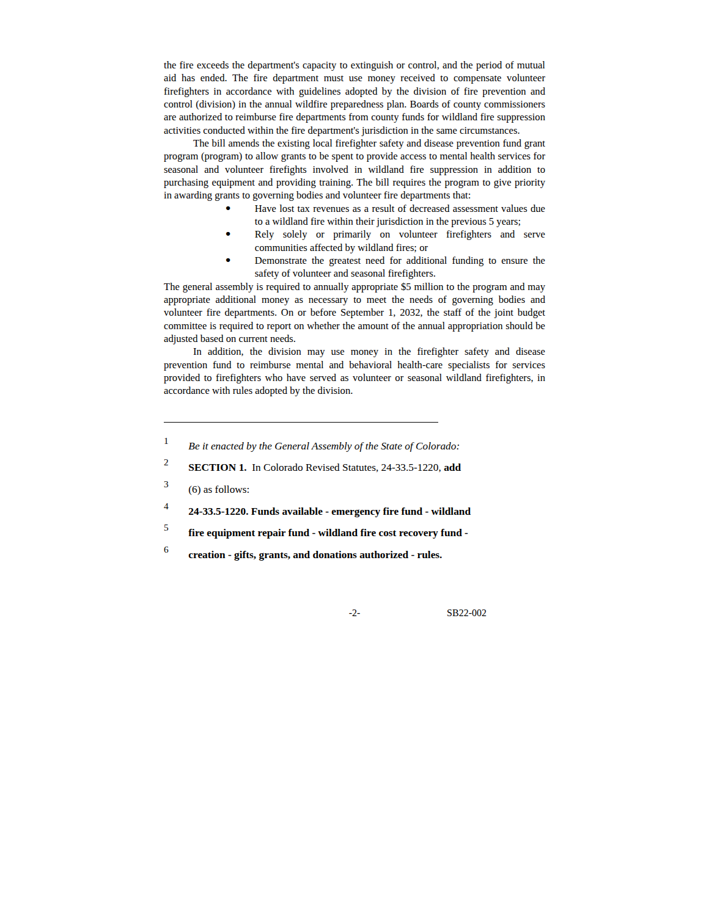the fire exceeds the department's capacity to extinguish or control, and the period of mutual aid has ended. The fire department must use money received to compensate volunteer firefighters in accordance with guidelines adopted by the division of fire prevention and control (division) in the annual wildfire preparedness plan. Boards of county commissioners are authorized to reimburse fire departments from county funds for wildland fire suppression activities conducted within the fire department's jurisdiction in the same circumstances.
The bill amends the existing local firefighter safety and disease prevention fund grant program (program) to allow grants to be spent to provide access to mental health services for seasonal and volunteer firefights involved in wildland fire suppression in addition to purchasing equipment and providing training. The bill requires the program to give priority in awarding grants to governing bodies and volunteer fire departments that:
●Have lost tax revenues as a result of decreased assessment values due to a wildland fire within their jurisdiction in the previous 5 years;
●Rely solely or primarily on volunteer firefighters and serve communities affected by wildland fires; or
●Demonstrate the greatest need for additional funding to ensure the safety of volunteer and seasonal firefighters.
The general assembly is required to annually appropriate $5 million to the program and may appropriate additional money as necessary to meet the needs of governing bodies and volunteer fire departments. On or before September 1, 2032, the staff of the joint budget committee is required to report on whether the amount of the annual appropriation should be adjusted based on current needs.
In addition, the division may use money in the firefighter safety and disease prevention fund to reimburse mental and behavioral health-care specialists for services provided to firefighters who have served as volunteer or seasonal wildland firefighters, in accordance with rules adopted by the division.
| 1 | Be it enacted by the General Assembly of the State of Colorado: |
| 2 | SECTION 1. In Colorado Revised Statutes, 24-33.5-1220, add |
| 3 | (6) as follows: |
| 4 | 24-33.5-1220. Funds available - emergency fire fund - wildland |
| 5 | fire equipment repair fund - wildland fire cost recovery fund - |
| 6 | creation - gifts, grants, and donations authorized - rules. |
-2- SB22-002